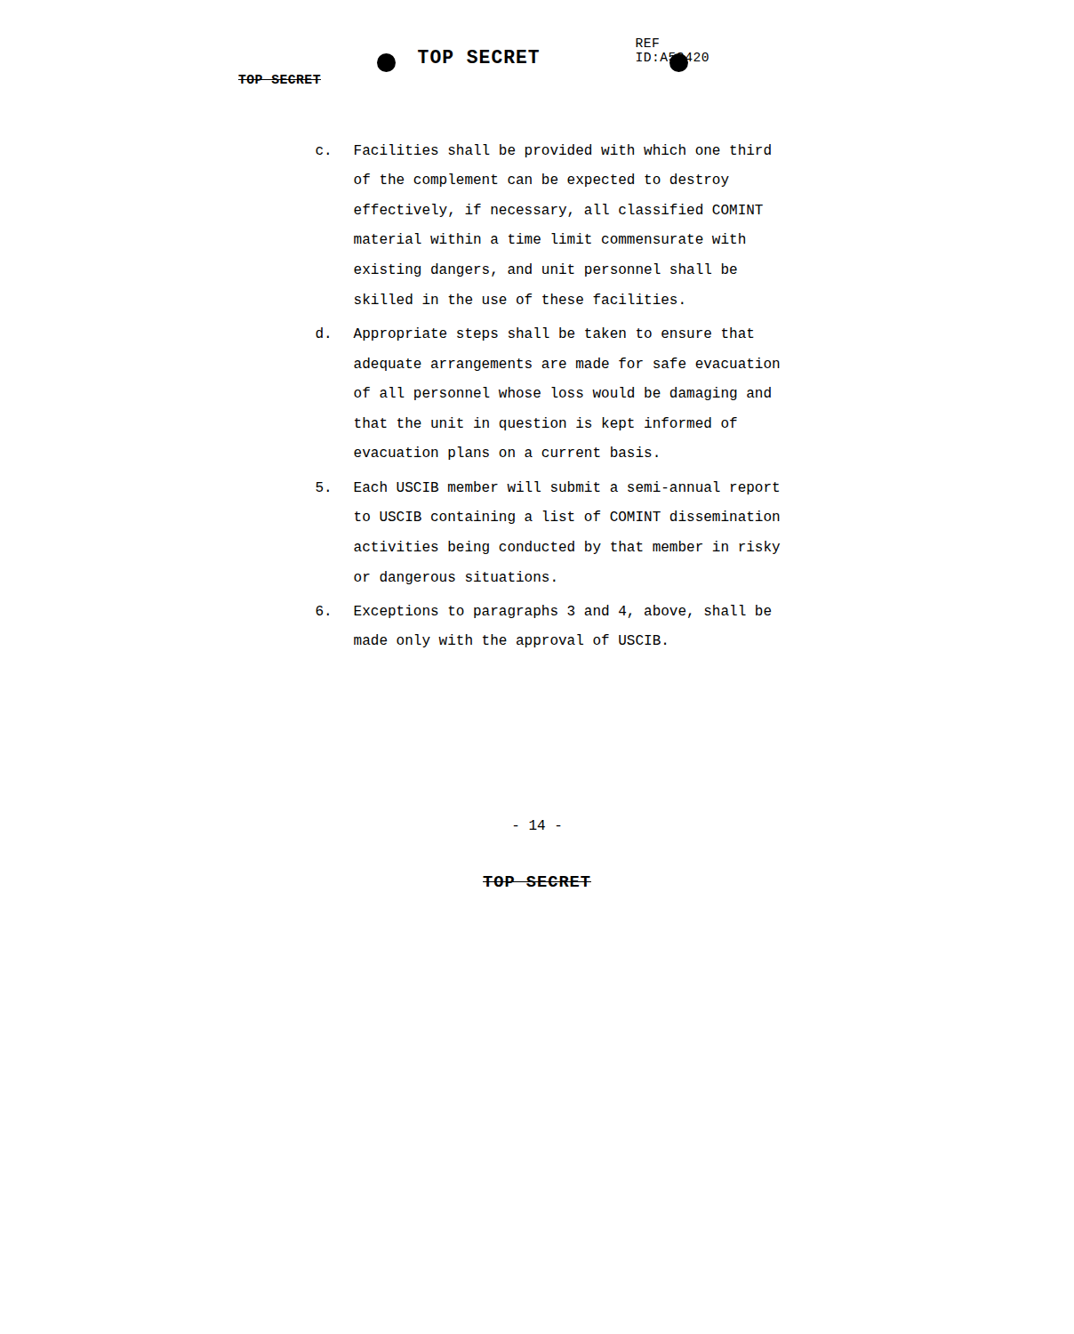TOP SECRET
REF ID:A58420 TOP SECRET
c. Facilities shall be provided with which one third of the complement can be expected to destroy effectively, if necessary, all classified COMINT material within a time limit commensurate with existing dangers, and unit personnel shall be skilled in the use of these facilities.
d. Appropriate steps shall be taken to ensure that adequate arrangements are made for safe evacuation of all personnel whose loss would be damaging and that the unit in question is kept informed of evacuation plans on a current basis.
5. Each USCIB member will submit a semi-annual report to USCIB containing a list of COMINT dissemination activities being conducted by that member in risky or dangerous situations.
6. Exceptions to paragraphs 3 and 4, above, shall be made only with the approval of USCIB.
- 14 -
TOP SECRET